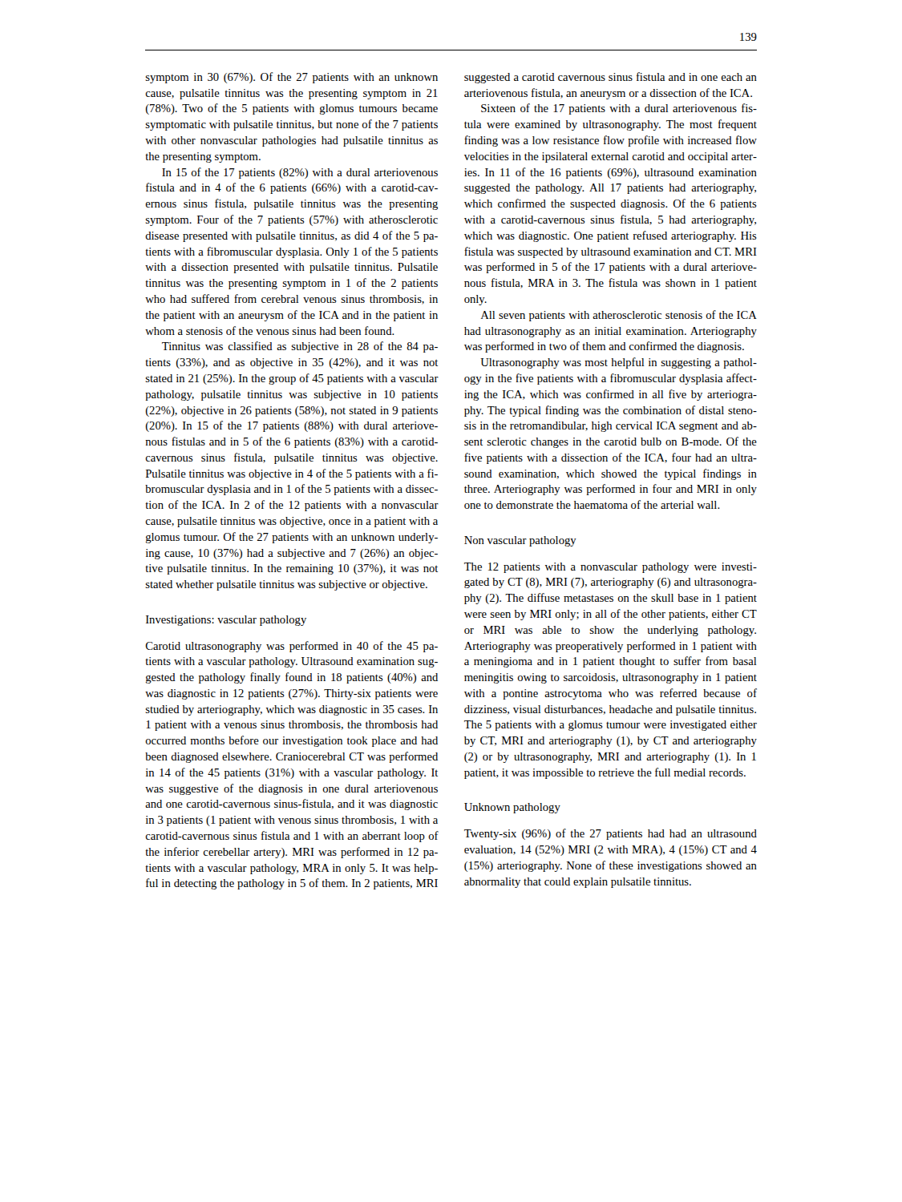139
symptom in 30 (67%). Of the 27 patients with an unknown cause, pulsatile tinnitus was the presenting symptom in 21 (78%). Two of the 5 patients with glomus tumours became symptomatic with pulsatile tinnitus, but none of the 7 patients with other nonvascular pathologies had pulsatile tinnitus as the presenting symptom.
In 15 of the 17 patients (82%) with a dural arteriovenous fistula and in 4 of the 6 patients (66%) with a carotid-cavernous sinus fistula, pulsatile tinnitus was the presenting symptom. Four of the 7 patients (57%) with atherosclerotic disease presented with pulsatile tinnitus, as did 4 of the 5 patients with a fibromuscular dysplasia. Only 1 of the 5 patients with a dissection presented with pulsatile tinnitus. Pulsatile tinnitus was the presenting symptom in 1 of the 2 patients who had suffered from cerebral venous sinus thrombosis, in the patient with an aneurysm of the ICA and in the patient in whom a stenosis of the venous sinus had been found.
Tinnitus was classified as subjective in 28 of the 84 patients (33%), and as objective in 35 (42%), and it was not stated in 21 (25%). In the group of 45 patients with a vascular pathology, pulsatile tinnitus was subjective in 10 patients (22%), objective in 26 patients (58%), not stated in 9 patients (20%). In 15 of the 17 patients (88%) with dural arteriovenous fistulas and in 5 of the 6 patients (83%) with a carotid-cavernous sinus fistula, pulsatile tinnitus was objective. Pulsatile tinnitus was objective in 4 of the 5 patients with a fibromuscular dysplasia and in 1 of the 5 patients with a dissection of the ICA. In 2 of the 12 patients with a nonvascular cause, pulsatile tinnitus was objective, once in a patient with a glomus tumour. Of the 27 patients with an unknown underlying cause, 10 (37%) had a subjective and 7 (26%) an objective pulsatile tinnitus. In the remaining 10 (37%), it was not stated whether pulsatile tinnitus was subjective or objective.
Investigations: vascular pathology
Carotid ultrasonography was performed in 40 of the 45 patients with a vascular pathology. Ultrasound examination suggested the pathology finally found in 18 patients (40%) and was diagnostic in 12 patients (27%). Thirty-six patients were studied by arteriography, which was diagnostic in 35 cases. In 1 patient with a venous sinus thrombosis, the thrombosis had occurred months before our investigation took place and had been diagnosed elsewhere. Craniocerebral CT was performed in 14 of the 45 patients (31%) with a vascular pathology. It was suggestive of the diagnosis in one dural arteriovenous and one carotid-cavernous sinus-fistula, and it was diagnostic in 3 patients (1 patient with venous sinus thrombosis, 1 with a carotid-cavernous sinus fistula and 1 with an aberrant loop of the inferior cerebellar artery). MRI was performed in 12 patients with a vascular pathology, MRA in only 5. It was helpful in detecting the pathology in 5 of them. In 2 patients, MRI suggested a carotid cavernous sinus fistula and in one each an arteriovenous fistula, an aneurysm or a dissection of the ICA.
Sixteen of the 17 patients with a dural arteriovenous fistula were examined by ultrasonography. The most frequent finding was a low resistance flow profile with increased flow velocities in the ipsilateral external carotid and occipital arteries. In 11 of the 16 patients (69%), ultrasound examination suggested the pathology. All 17 patients had arteriography, which confirmed the suspected diagnosis. Of the 6 patients with a carotid-cavernous sinus fistula, 5 had arteriography, which was diagnostic. One patient refused arteriography. His fistula was suspected by ultrasound examination and CT. MRI was performed in 5 of the 17 patients with a dural arteriovenous fistula, MRA in 3. The fistula was shown in 1 patient only.
All seven patients with atherosclerotic stenosis of the ICA had ultrasonography as an initial examination. Arteriography was performed in two of them and confirmed the diagnosis.
Ultrasonography was most helpful in suggesting a pathology in the five patients with a fibromuscular dysplasia affecting the ICA, which was confirmed in all five by arteriography. The typical finding was the combination of distal stenosis in the retromandibular, high cervical ICA segment and absent sclerotic changes in the carotid bulb on B-mode. Of the five patients with a dissection of the ICA, four had an ultrasound examination, which showed the typical findings in three. Arteriography was performed in four and MRI in only one to demonstrate the haematoma of the arterial wall.
Non vascular pathology
The 12 patients with a nonvascular pathology were investigated by CT (8), MRI (7), arteriography (6) and ultrasonography (2). The diffuse metastases on the skull base in 1 patient were seen by MRI only; in all of the other patients, either CT or MRI was able to show the underlying pathology. Arteriography was preoperatively performed in 1 patient with a meningioma and in 1 patient thought to suffer from basal meningitis owing to sarcoidosis, ultrasonography in 1 patient with a pontine astrocytoma who was referred because of dizziness, visual disturbances, headache and pulsatile tinnitus. The 5 patients with a glomus tumour were investigated either by CT, MRI and arteriography (1), by CT and arteriography (2) or by ultrasonography, MRI and arteriography (1). In 1 patient, it was impossible to retrieve the full medial records.
Unknown pathology
Twenty-six (96%) of the 27 patients had had an ultrasound evaluation, 14 (52%) MRI (2 with MRA), 4 (15%) CT and 4 (15%) arteriography. None of these investigations showed an abnormality that could explain pulsatile tinnitus.